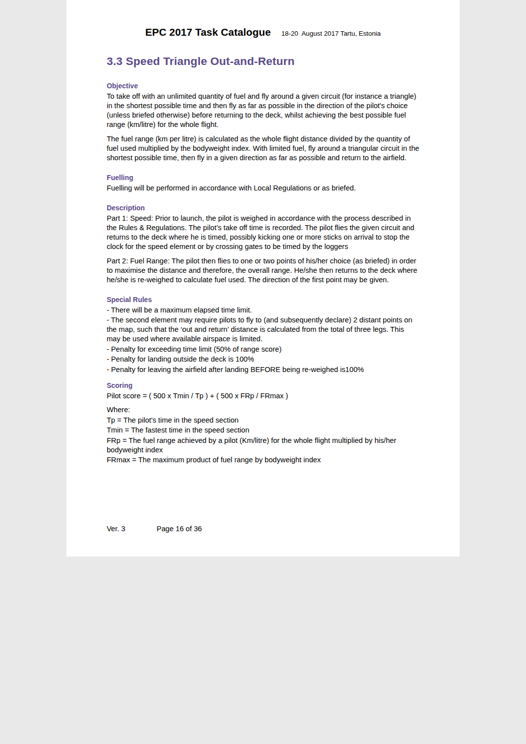EPC 2017 Task Catalogue 18-20 August 2017 Tartu, Estonia
3.3 Speed Triangle Out-and-Return
Objective
To take off with an unlimited quantity of fuel and fly around a given circuit (for instance a triangle) in the shortest possible time and then fly as far as possible in the direction of the pilot's choice (unless briefed otherwise) before returning to the deck, whilst achieving the best possible fuel range (km/litre) for the whole flight.
The fuel range (km per litre) is calculated as the whole flight distance divided by the quantity of fuel used multiplied by the bodyweight index. With limited fuel, fly around a triangular circuit in the shortest possible time, then fly in a given direction as far as possible and return to the airfield.
Fuelling
Fuelling will be performed in accordance with Local Regulations or as briefed.
Description
Part 1: Speed: Prior to launch, the pilot is weighed in accordance with the process described in the Rules & Regulations. The pilot’s take off time is recorded. The pilot flies the given circuit and returns to the deck where he is timed, possibly kicking one or more sticks on arrival to stop the clock for the speed element or by crossing gates to be timed by the loggers
Part 2: Fuel Range: The pilot then flies to one or two points of his/her choice (as briefed) in order to maximise the distance and therefore, the overall range. He/she then returns to the deck where he/she is re-weighed to calculate fuel used. The direction of the first point may be given.
Special Rules
- There will be a maximum elapsed time limit.
- The second element may require pilots to fly to (and subsequently declare) 2 distant points on the map, such that the ‘out and return’ distance is calculated from the total of three legs. This may be used where available airspace is limited.
- Penalty for exceeding time limit (50% of range score)
- Penalty for landing outside the deck is 100%
- Penalty for leaving the airfield after landing BEFORE being re-weighed is100%
Scoring
Pilot score = ( 500 x Tmin / Tp ) + ( 500 x FRp / FRmax )
Where:
Tp = The pilot's time in the speed section
Tmin = The fastest time in the speed section
FRp = The fuel range achieved by a pilot (Km/litre) for the whole flight multiplied by his/her bodyweight index
FRmax = The maximum product of fuel range by bodyweight index
Ver. 3 Page 16 of 36